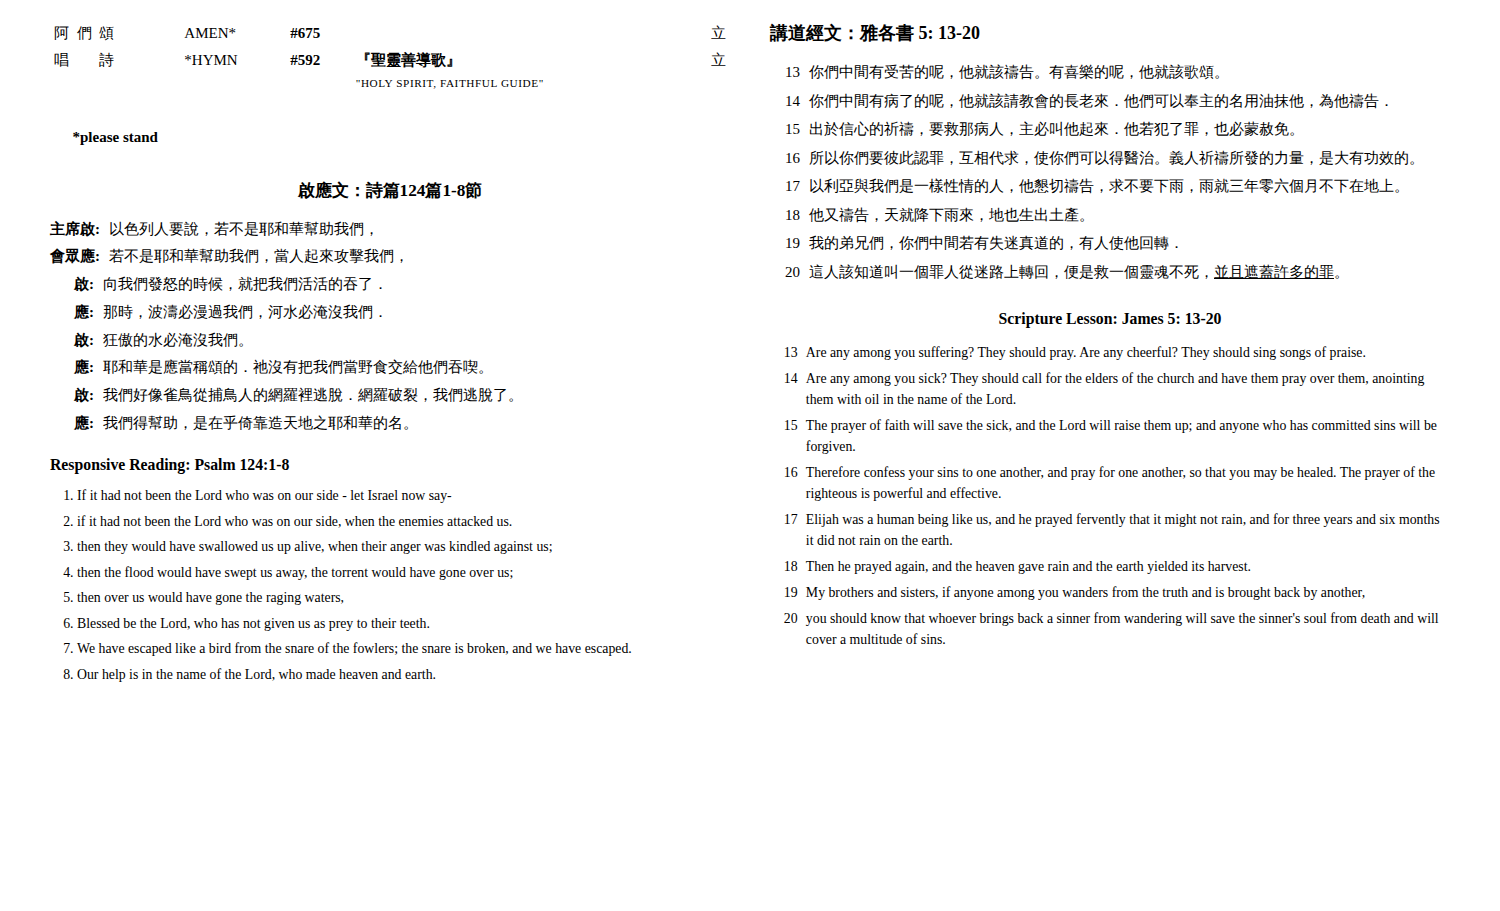| 阿們頌 | AMEN* | #675 | | 立 |
| 唱 詩 | *HYMN | #592 | 『聖靈善導歌』 "HOLY SPIRIT, FAITHFUL GUIDE" | 立 |
*please stand
啟應文：詩篇124篇1-8節
主席啟: 以色列人要說，若不是耶和華幫助我們，
會眾應: 若不是耶和華幫助我們，當人起來攻擊我們，
啟: 向我們發怒的時候，就把我們活活的吞了．
應: 那時，波濤必漫過我們，河水必淹沒我們．
啟: 狂傲的水必淹沒我們。
應: 耶和華是應當稱頌的．祂沒有把我們當野食交給他們吞喫。
啟: 我們好像雀鳥從捕鳥人的網羅裡逃脫．網羅破裂，我們逃脫了。
應: 我們得幫助，是在乎倚靠造天地之耶和華的名。
Responsive Reading: Psalm 124:1-8
If it had not been the Lord who was on our side - let Israel now say-
if it had not been the Lord who was on our side, when the enemies attacked us.
then they would have swallowed us up alive, when their anger was kindled against us;
then the flood would have swept us away, the torrent would have gone over us;
then over us would have gone the raging waters,
Blessed be the Lord, who has not given us as prey to their teeth.
We have escaped like a bird from the snare of the fowlers; the snare is broken, and we have escaped.
Our help is in the name of the Lord, who made heaven and earth.
講道經文：雅各書 5: 13-20
13 你們中間有受苦的呢，他就該禱告。有喜樂的呢，他就該歌頌。
14 你們中間有病了的呢，他就該請教會的長老來．他們可以奉主的名用油抹他，為他禱告．
15 出於信心的祈禱，要救那病人，主必叫他起來．他若犯了罪，也必蒙赦免。
16 所以你們要彼此認罪，互相代求，使你們可以得醫治。義人祈禱所發的力量，是大有功效的。
17 以利亞與我們是一樣性情的人，他懇切禱告，求不要下雨，雨就三年零六個月不下在地上。
18 他又禱告，天就降下雨來，地也生出土產。
19 我的弟兄們，你們中間若有失迷真道的，有人使他回轉．
20 這人該知道叫一個罪人從迷路上轉回，便是救一個靈魂不死，並且遮蓋許多的罪。
Scripture Lesson: James 5: 13-20
13 Are any among you suffering? They should pray. Are any cheerful? They should sing songs of praise.
14 Are any among you sick? They should call for the elders of the church and have them pray over them, anointing them with oil in the name of the Lord.
15 The prayer of faith will save the sick, and the Lord will raise them up; and anyone who has committed sins will be forgiven.
16 Therefore confess your sins to one another, and pray for one another, so that you may be healed. The prayer of the righteous is powerful and effective.
17 Elijah was a human being like us, and he prayed fervently that it might not rain, and for three years and six months it did not rain on the earth.
18 Then he prayed again, and the heaven gave rain and the earth yielded its harvest.
19 My brothers and sisters, if anyone among you wanders from the truth and is brought back by another,
20 you should know that whoever brings back a sinner from wandering will save the sinner's soul from death and will cover a multitude of sins.